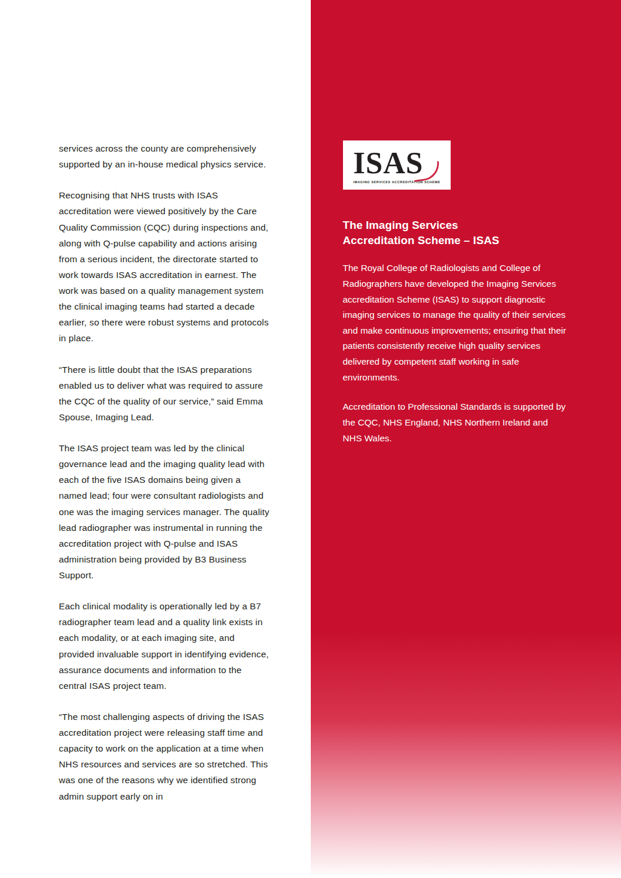services across the county are comprehensively supported by an in-house medical physics service.
Recognising that NHS trusts with ISAS accreditation were viewed positively by the Care Quality Commission (CQC) during inspections and, along with Q-pulse capability and actions arising from a serious incident, the directorate started to work towards ISAS accreditation in earnest. The work was based on a quality management system the clinical imaging teams had started a decade earlier, so there were robust systems and protocols in place.
“There is little doubt that the ISAS preparations enabled us to deliver what was required to assure the CQC of the quality of our service,” said Emma Spouse, Imaging Lead.
The ISAS project team was led by the clinical governance lead and the imaging quality lead with each of the five ISAS domains being given a named lead; four were consultant radiologists and one was the imaging services manager. The quality lead radiographer was instrumental in running the accreditation project with Q-pulse and ISAS administration being provided by B3 Business Support.
Each clinical modality is operationally led by a B7 radiographer team lead and a quality link exists in each modality, or at each imaging site, and provided invaluable support in identifying evidence, assurance documents and information to the central ISAS project team.
“The most challenging aspects of driving the ISAS accreditation project were releasing staff time and capacity to work on the application at a time when NHS resources and services are so stretched. This was one of the reasons why we identified strong admin support early on in
ISAS Imaging Services Accreditation Scheme
The Imaging Services
Accreditation Scheme – ISAS
The Royal College of Radiologists and College of Radiographers have developed the Imaging Services accreditation Scheme (ISAS) to support diagnostic imaging services to manage the quality of their services and make continuous improvements; ensuring that their patients consistently receive high quality services delivered by competent staff working in safe environments.
Accreditation to Professional Standards is supported by the CQC, NHS England, NHS Northern Ireland and NHS Wales.